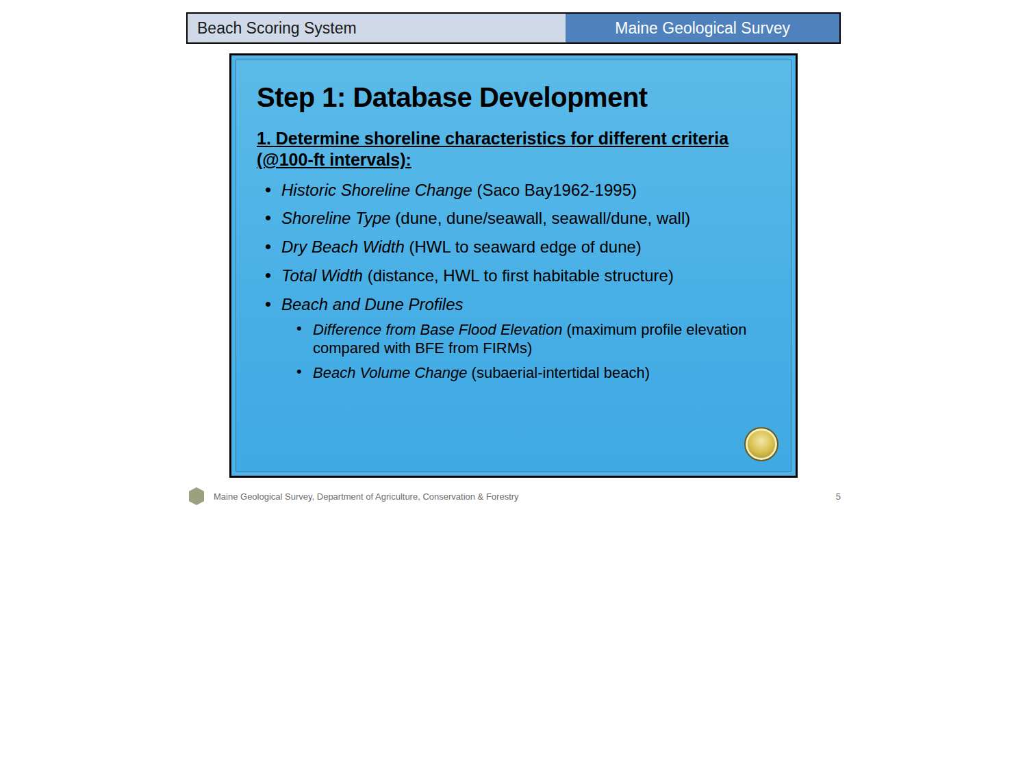Beach Scoring System
Maine Geological Survey
Step 1: Database Development
1. Determine shoreline characteristics for different criteria (@100-ft intervals):
Historic Shoreline Change (Saco Bay1962-1995)
Shoreline Type (dune, dune/seawall, seawall/dune, wall)
Dry Beach Width (HWL to seaward edge of dune)
Total Width (distance, HWL to first habitable structure)
Beach and Dune Profiles
Difference from Base Flood Elevation (maximum profile elevation compared with BFE from FIRMs)
Beach Volume Change (subaerial-intertidal beach)
Maine Geological Survey, Department of Agriculture, Conservation & Forestry
5